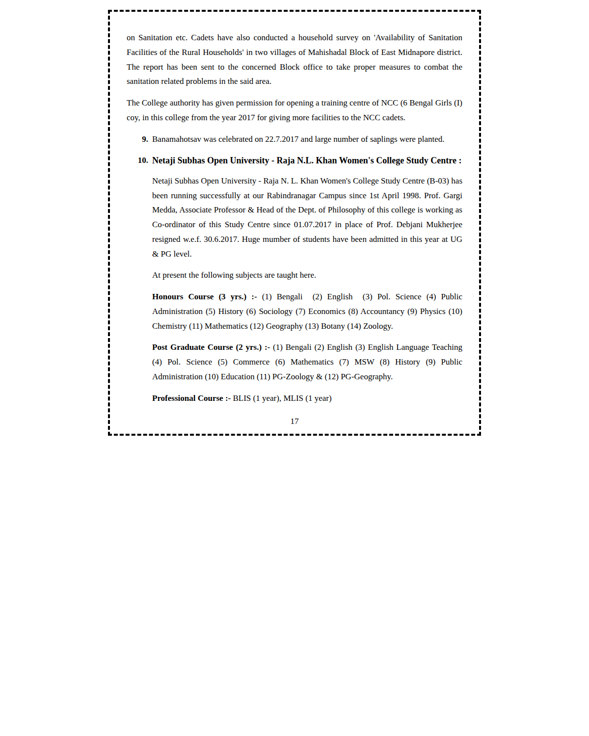on Sanitation etc. Cadets have also conducted a household survey on 'Availability of Sanitation Facilities of the Rural Households' in two villages of Mahishadal Block of East Midnapore district. The report has been sent to the concerned Block office to take proper measures to combat the sanitation related problems in the said area.
The College authority has given permission for opening a training centre of NCC (6 Bengal Girls (I) coy, in this college from the year 2017 for giving more facilities to the NCC cadets.
9. Banamahotsav was celebrated on 22.7.2017 and large number of saplings were planted.
10. Netaji Subhas Open University - Raja N.L. Khan Women's College Study Centre :
Netaji Subhas Open University - Raja N. L. Khan Women's College Study Centre (B-03) has been running successfully at our Rabindranagar Campus since 1st April 1998. Prof. Gargi Medda, Associate Professor & Head of the Dept. of Philosophy of this college is working as Co-ordinator of this Study Centre since 01.07.2017 in place of Prof. Debjani Mukherjee resigned w.e.f. 30.6.2017. Huge mumber of students have been admitted in this year at UG & PG level.
At present the following subjects are taught here.
Honours Course (3 yrs.) :- (1) Bengali (2) English (3) Pol. Science (4) Public Administration (5) History (6) Sociology (7) Economics (8) Accountancy (9) Physics (10) Chemistry (11) Mathematics (12) Geography (13) Botany (14) Zoology.
Post Graduate Course (2 yrs.) :- (1) Bengali (2) English (3) English Language Teaching (4) Pol. Science (5) Commerce (6) Mathematics (7) MSW (8) History (9) Public Administration (10) Education (11) PG-Zoology & (12) PG-Geography.
Professional Course :- BLIS (1 year), MLIS (1 year)
17